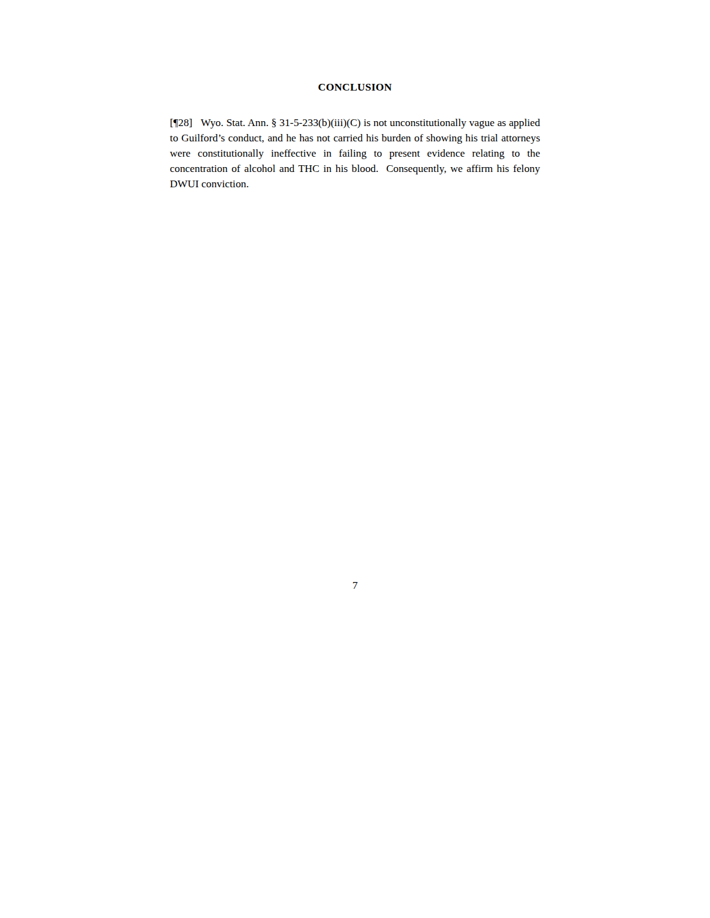CONCLUSION
[¶28] Wyo. Stat. Ann. § 31-5-233(b)(iii)(C) is not unconstitutionally vague as applied to Guilford’s conduct, and he has not carried his burden of showing his trial attorneys were constitutionally ineffective in failing to present evidence relating to the concentration of alcohol and THC in his blood. Consequently, we affirm his felony DWUI conviction.
7